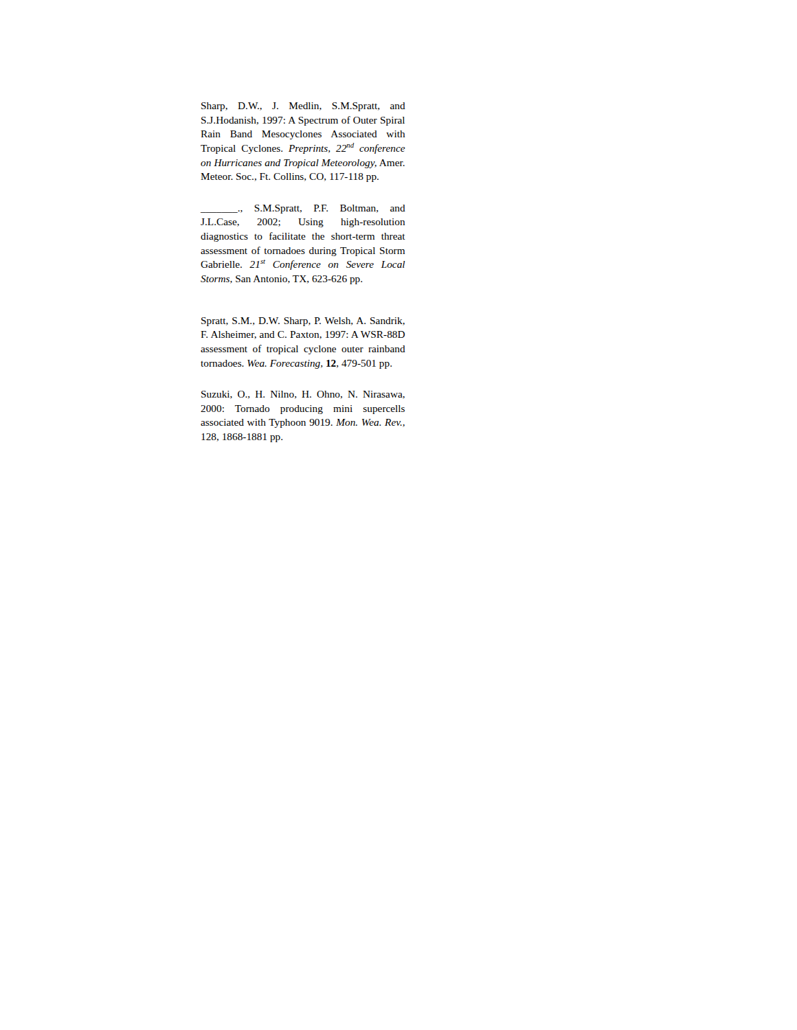Sharp, D.W., J. Medlin, S.M.Spratt, and S.J.Hodanish, 1997: A Spectrum of Outer Spiral Rain Band Mesocyclones Associated with Tropical Cyclones. Preprints, 22nd conference on Hurricanes and Tropical Meteorology, Amer. Meteor. Soc., Ft. Collins, CO, 117-118 pp.
_______., S.M.Spratt, P.F. Boltman, and J.L.Case, 2002; Using high-resolution diagnostics to facilitate the short-term threat assessment of tornadoes during Tropical Storm Gabrielle. 21st Conference on Severe Local Storms, San Antonio, TX, 623-626 pp.
Spratt, S.M., D.W. Sharp, P. Welsh, A. Sandrik, F. Alsheimer, and C. Paxton, 1997: A WSR-88D assessment of tropical cyclone outer rainband tornadoes. Wea. Forecasting, 12, 479-501 pp.
Suzuki, O., H. Nilno, H. Ohno, N. Nirasawa, 2000: Tornado producing mini supercells associated with Typhoon 9019. Mon. Wea. Rev., 128, 1868-1881 pp.